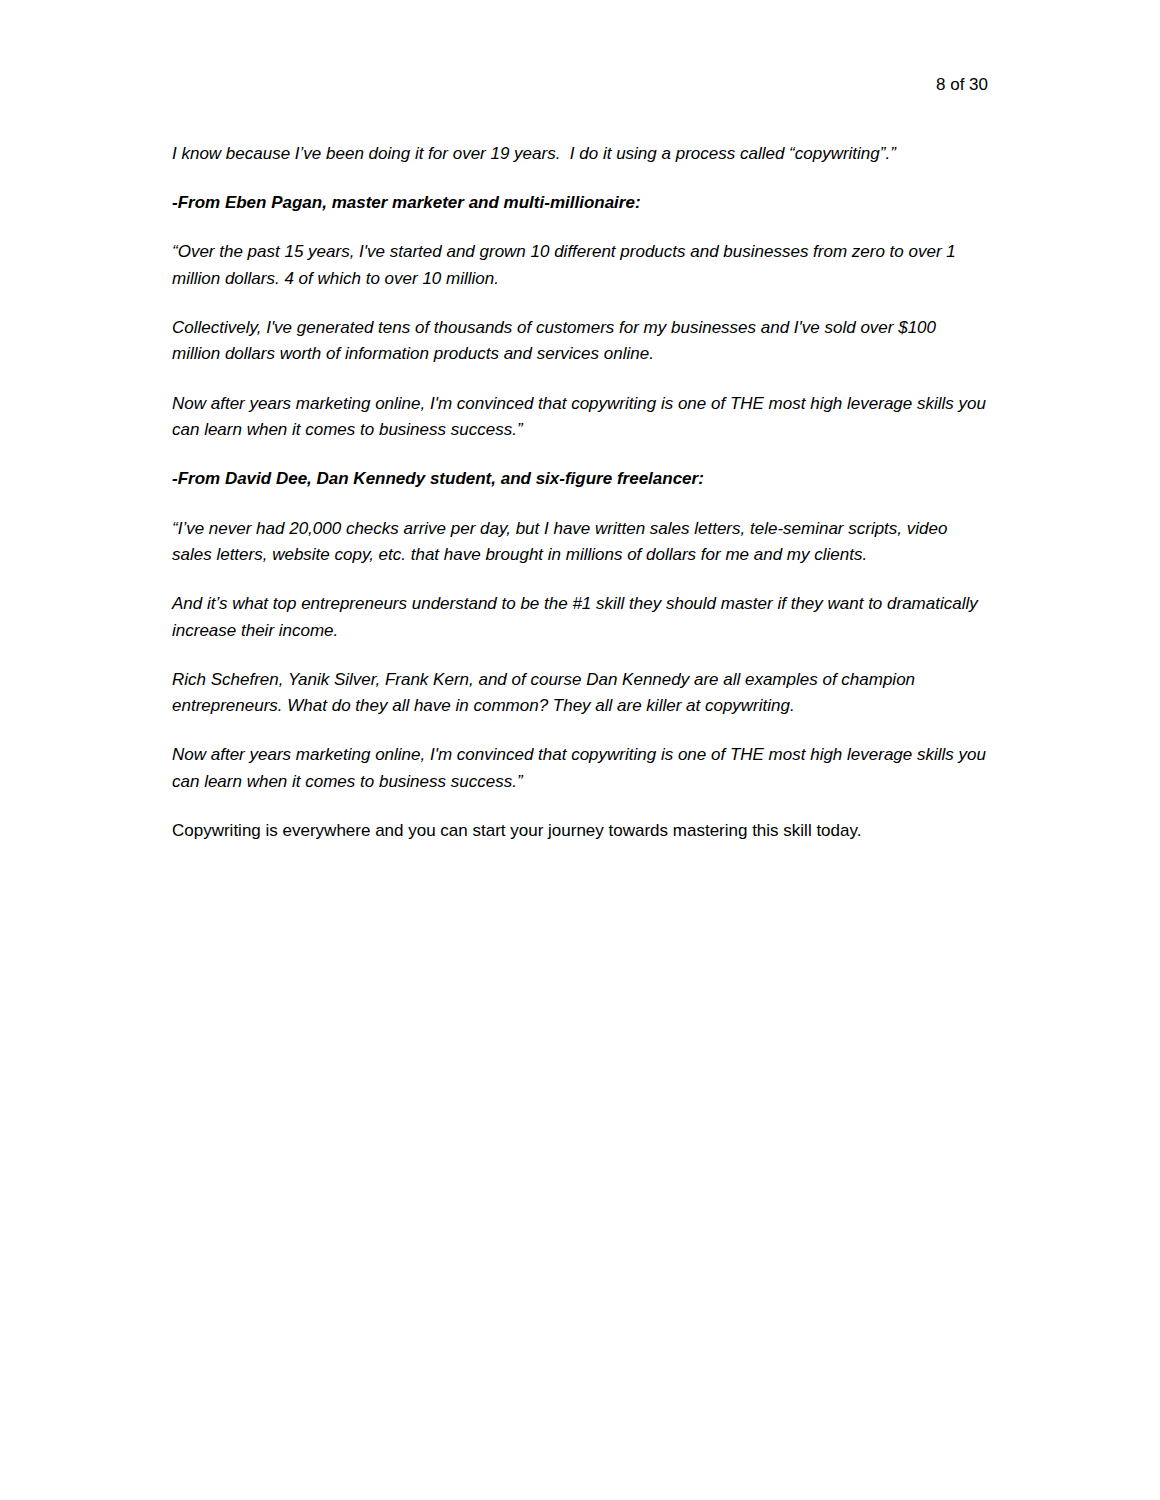8 of 30
I know because I’ve been doing it for over 19 years. I do it using a process called “copywriting”.”
-From Eben Pagan, master marketer and multi-millionaire:
“Over the past 15 years, I've started and grown 10 different products and businesses from zero to over 1 million dollars. 4 of which to over 10 million.
Collectively, I've generated tens of thousands of customers for my businesses and I've sold over $100 million dollars worth of information products and services online.
Now after years marketing online, I'm convinced that copywriting is one of THE most high leverage skills you can learn when it comes to business success.”
-From David Dee, Dan Kennedy student, and six-figure freelancer:
“I’ve never had 20,000 checks arrive per day, but I have written sales letters, tele-seminar scripts, video sales letters, website copy, etc. that have brought in millions of dollars for me and my clients.
And it’s what top entrepreneurs understand to be the #1 skill they should master if they want to dramatically increase their income.
Rich Schefren, Yanik Silver, Frank Kern, and of course Dan Kennedy are all examples of champion entrepreneurs. What do they all have in common? They all are killer at copywriting.
Now after years marketing online, I'm convinced that copywriting is one of THE most high leverage skills you can learn when it comes to business success.”
Copywriting is everywhere and you can start your journey towards mastering this skill today.